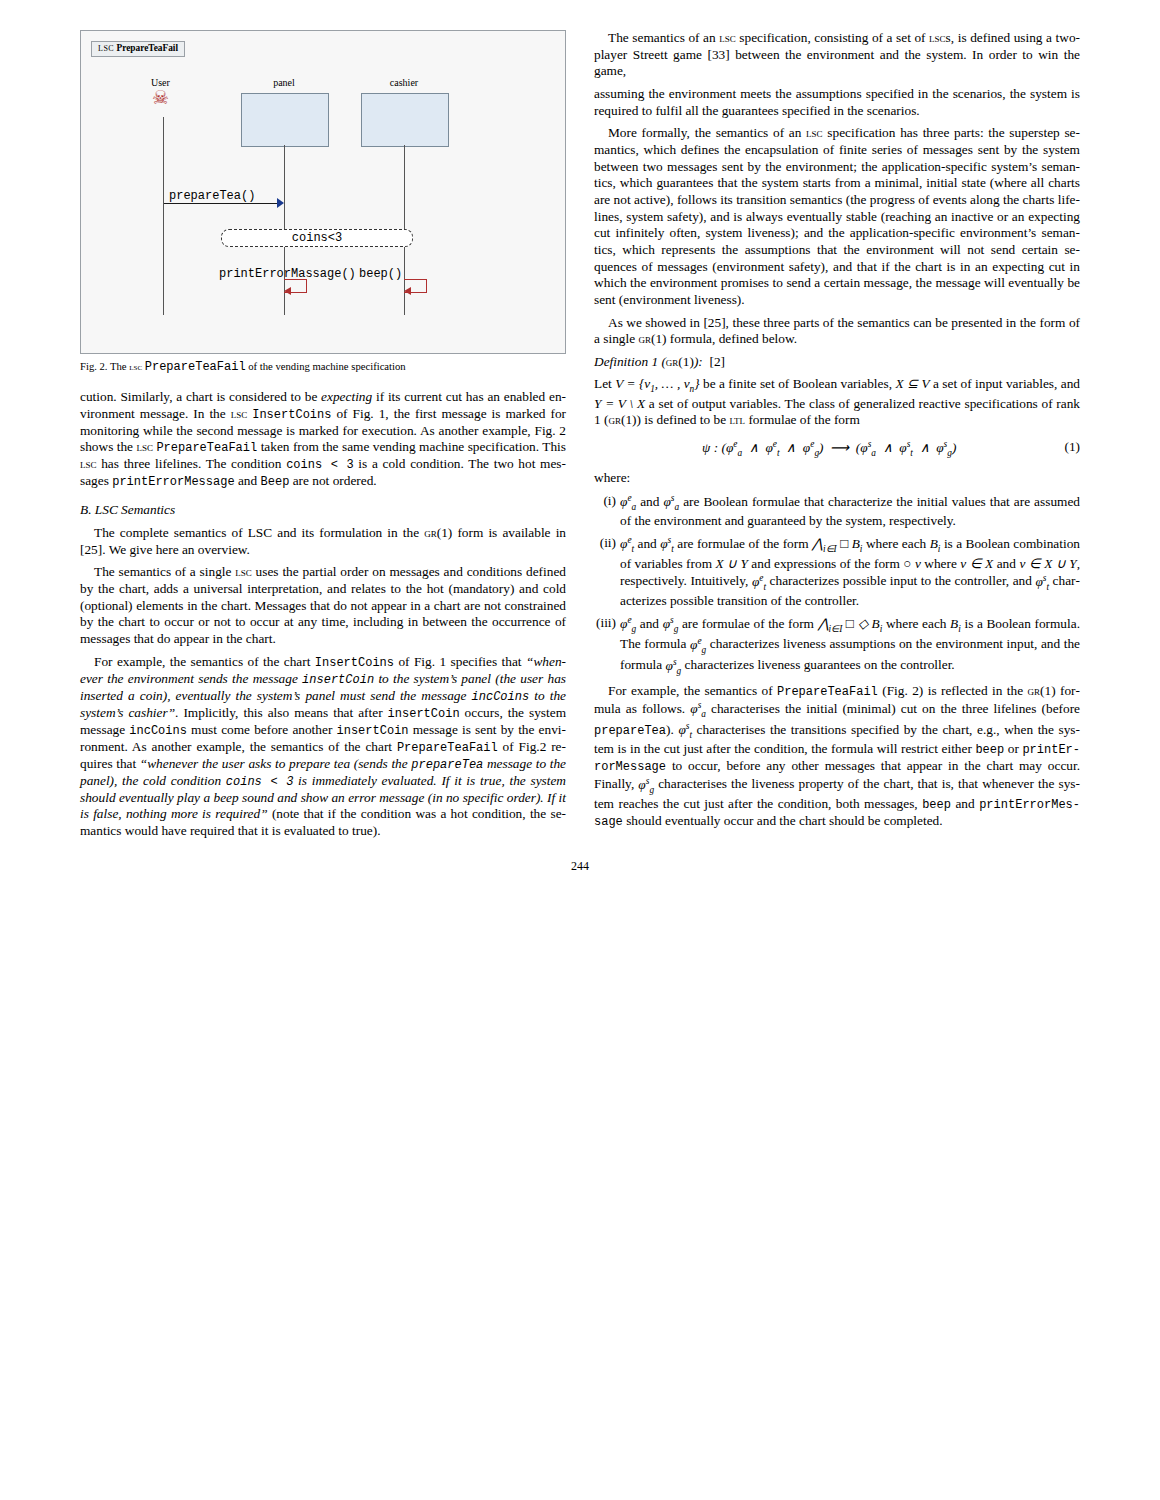LSC PrepareTeaFail
User
☠
panel
cashier
prepareTea()
coins<3
printErrorMassage()
beep()
Fig. 2. The lsc PrepareTeaFail of the vending machine specification
cution. Similarly, a chart is considered to be expecting if its current cut has an enabled environment message. In the lsc InsertCoins of Fig. 1, the first message is marked for monitoring while the second message is marked for execution. As another example, Fig. 2 shows the lsc PrepareTeaFail taken from the same vending machine specification. This lsc has three lifelines. The condition coins < 3 is a cold condition. The two hot messages printErrorMessage and Beep are not ordered.
B. LSC Semantics
The complete semantics of LSC and its formulation in the gr(1) form is available in [25]. We give here an overview.
The semantics of a single lsc uses the partial order on messages and conditions defined by the chart, adds a universal interpretation, and relates to the hot (mandatory) and cold (optional) elements in the chart. Messages that do not appear in a chart are not constrained by the chart to occur or not to occur at any time, including in between the occurrence of messages that do appear in the chart.
For example, the semantics of the chart InsertCoins of Fig. 1 specifies that “whenever the environment sends the message insertCoin to the system’s panel (the user has inserted a coin), eventually the system’s panel must send the message incCoins to the system’s cashier”. Implicitly, this also means that after insertCoin occurs, the system message incCoins must come before another insertCoin message is sent by the environment. As another example, the semantics of the chart PrepareTeaFail of Fig.2 requires that “whenever the user asks to prepare tea (sends the prepareTea message to the panel), the cold condition coins < 3 is immediately evaluated. If it is true, the system should eventually play a beep sound and show an error message (in no specific order). If it is false, nothing more is required” (note that if the condition was a hot condition, the semantics would have required that it is evaluated to true).
The semantics of an lsc specification, consisting of a set of lscs, is defined using a two-player Streett game [33] between the environment and the system. In order to win the game,
assuming the environment meets the assumptions specified in the scenarios, the system is required to fulfil all the guarantees specified in the scenarios.
More formally, the semantics of an lsc specification has three parts: the superstep semantics, which defines the encapsulation of finite series of messages sent by the system between two messages sent by the environment; the application-specific system’s semantics, which guarantees that the system starts from a minimal, initial state (where all charts are not active), follows its transition semantics (the progress of events along the charts lifelines, system safety), and is always eventually stable (reaching an inactive or an expecting cut infinitely often, system liveness); and the application-specific environment’s semantics, which represents the assumptions that the environment will not send certain sequences of messages (environment safety), and that if the chart is in an expecting cut in which the environment promises to send a certain message, the message will eventually be sent (environment liveness).
As we showed in [25], these three parts of the semantics can be presented in the form of a single gr(1) formula, defined below.
Definition 1 (gr(1)): [2]
Let V = {v1, … , vn} be a finite set of Boolean variables, X ⊆ V a set of input variables, and Y = V \ X a set of output variables. The class of generalized reactive specifications of rank 1 (gr(1)) is defined to be ltl formulae of the form
ψ : (φea ∧ φet ∧ φeg) ⟶ (φsa ∧ φst ∧ φsg) (1)
where:
(i) φea and φsa are Boolean formulae that characterize the initial values that are assumed of the environment and guaranteed by the system, respectively.
(ii) φet and φst are formulae of the form ⋀i∈I □ Bi where each Bi is a Boolean combination of variables from X ∪ Y and expressions of the form ○ v where v ∈ X and v ∈ X ∪ Y, respectively. Intuitively, φet characterizes possible input to the controller, and φst characterizes possible transition of the controller.
(iii) φeg and φsg are formulae of the form ⋀i∈I □ ◇ Bi where each Bi is a Boolean formula. The formula φeg characterizes liveness assumptions on the environment input, and the formula φsg characterizes liveness guarantees on the controller.
For example, the semantics of PrepareTeaFail (Fig. 2) is reflected in the gr(1) formula as follows. φsa characterises the initial (minimal) cut on the three lifelines (before prepareTea). φst characterises the transitions specified by the chart, e.g., when the system is in the cut just after the condition, the formula will restrict either beep or printErrorMessage to occur, before any other messages that appear in the chart may occur. Finally, φsg characterises the liveness property of the chart, that is, that whenever the system reaches the cut just after the condition, both messages, beep and printErrorMessage should eventually occur and the chart should be completed.
244